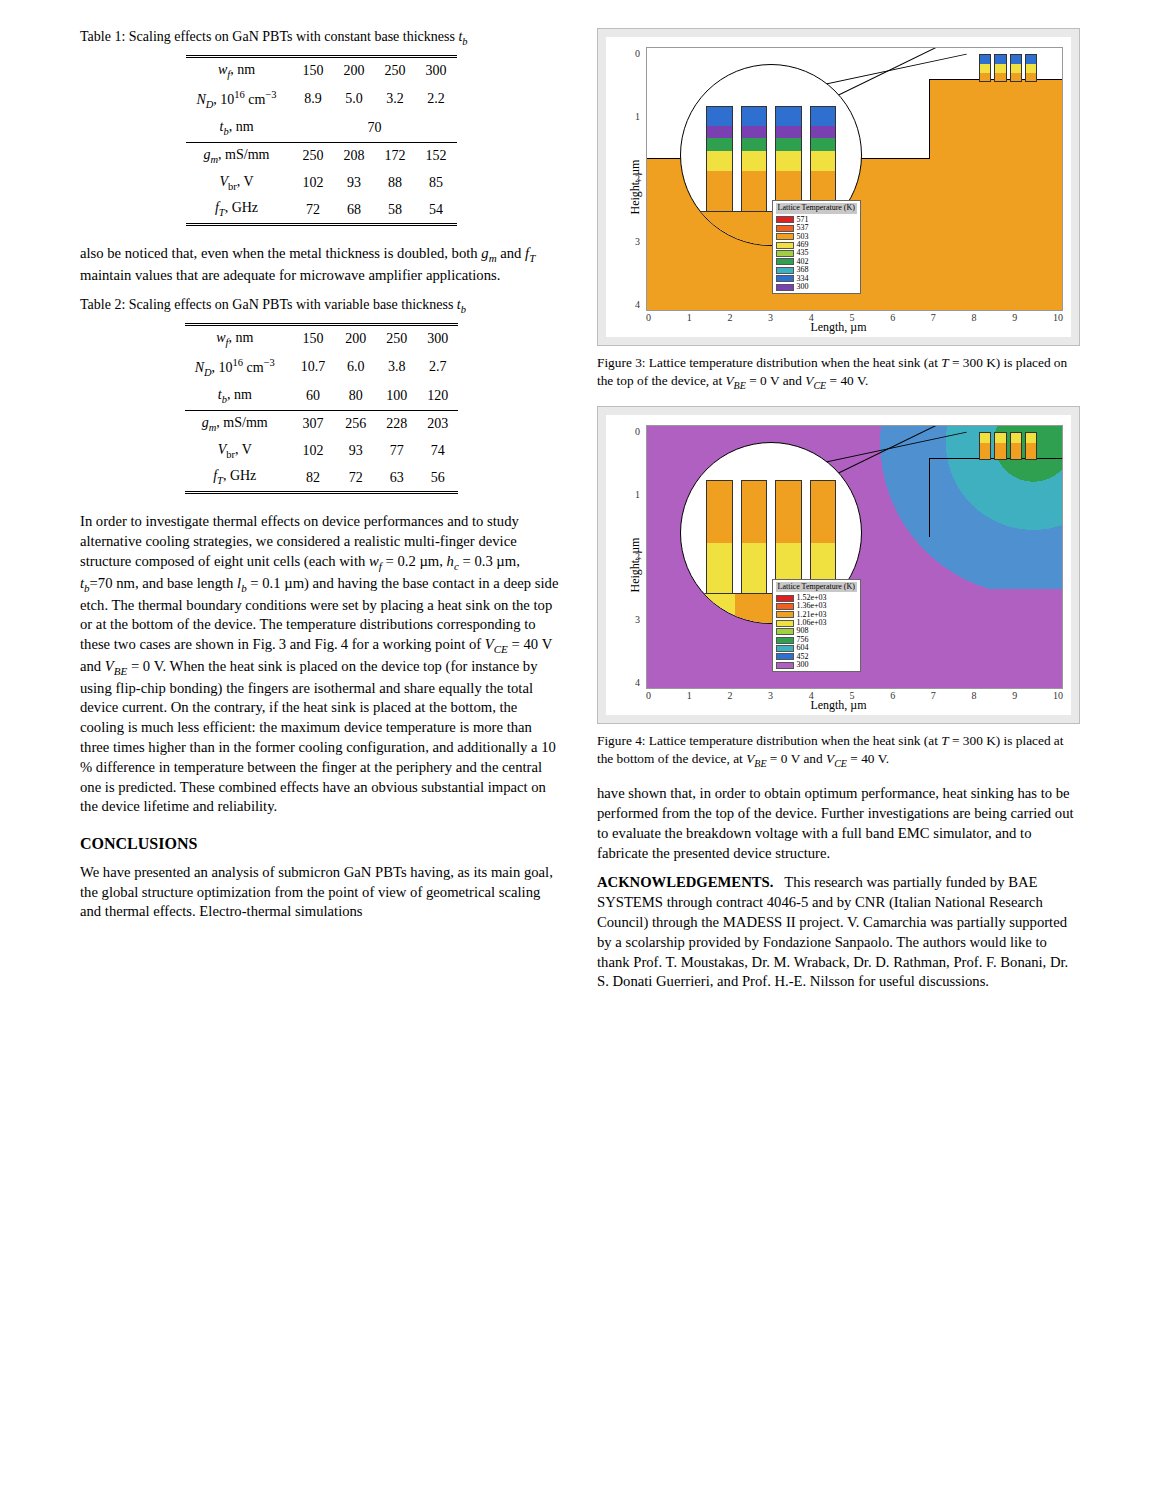Table 1: Scaling effects on GaN PBTs with constant base thickness tb
| w f , nm | 150 | 200 | 250 | 300 |
| N D , 10 16 cm −3 | 8.9 | 5.0 | 3.2 | 2.2 |
| t b , nm | 70 |
| g m , mS/mm | 250 | 208 | 172 | 152 |
| V br , V | 102 | 93 | 88 | 85 |
| f T , GHz | 72 | 68 | 58 | 54 |
also be noticed that, even when the metal thickness is doubled, both gm and fT maintain values that are adequate for microwave amplifier applications.
Table 2: Scaling effects on GaN PBTs with variable base thickness tb
| w f , nm | 150 | 200 | 250 | 300 |
| N D , 10 16 cm −3 | 10.7 | 6.0 | 3.8 | 2.7 |
| t b , nm | 60 | 80 | 100 | 120 |
| g m , mS/mm | 307 | 256 | 228 | 203 |
| V br , V | 102 | 93 | 77 | 74 |
| f T , GHz | 82 | 72 | 63 | 56 |
In order to investigate thermal effects on device performances and to study alternative cooling strategies, we considered a realistic multi-finger device structure composed of eight unit cells (each with wf = 0.2 µm, hc = 0.3 µm, tb=70 nm, and base length lb = 0.1 µm) and having the base contact in a deep side etch. The thermal boundary conditions were set by placing a heat sink on the top or at the bottom of the device. The temperature distributions corresponding to these two cases are shown in Fig. 3 and Fig. 4 for a working point of VCE = 40 V and VBE = 0 V. When the heat sink is placed on the device top (for instance by using flip-chip bonding) the fingers are isothermal and share equally the total device current. On the contrary, if the heat sink is placed at the bottom, the cooling is much less efficient: the maximum device temperature is more than three times higher than in the former cooling configuration, and additionally a 10 % difference in temperature between the finger at the periphery and the central one is predicted. These combined effects have an obvious substantial impact on the device lifetime and reliability.
CONCLUSIONS
We have presented an analysis of submicron GaN PBTs having, as its main goal, the global structure optimization from the point of view of geometrical scaling and thermal effects. Electro-thermal simulations
Height, µm
01234
Lattice Temperature (K)
571
537
503
469
435
402
368
334
300
012345678910
Length, µm
Figure 3: Lattice temperature distribution when the heat sink (at T = 300 K) is placed on the top of the device, at VBE = 0 V and VCE = 40 V.
Height, µm
01234
Lattice Temperature (K)
1.52e+03
1.36e+03
1.21e+03
1.06e+03
908
756
604
452
300
012345678910
Length, µm
Figure 4: Lattice temperature distribution when the heat sink (at T = 300 K) is placed at the bottom of the device, at VBE = 0 V and VCE = 40 V.
have shown that, in order to obtain optimum performance, heat sinking has to be performed from the top of the device. Further investigations are being carried out to evaluate the breakdown voltage with a full band EMC simulator, and to fabricate the presented device structure.
ACKNOWLEDGEMENTS. This research was partially funded by BAE SYSTEMS through contract 4046-5 and by CNR (Italian National Research Council) through the MADESS II project. V. Camarchia was partially supported by a scolarship provided by Fondazione Sanpaolo. The authors would like to thank Prof. T. Moustakas, Dr. M. Wraback, Dr. D. Rathman, Prof. F. Bonani, Dr. S. Donati Guerrieri, and Prof. H.-E. Nilsson for useful discussions.